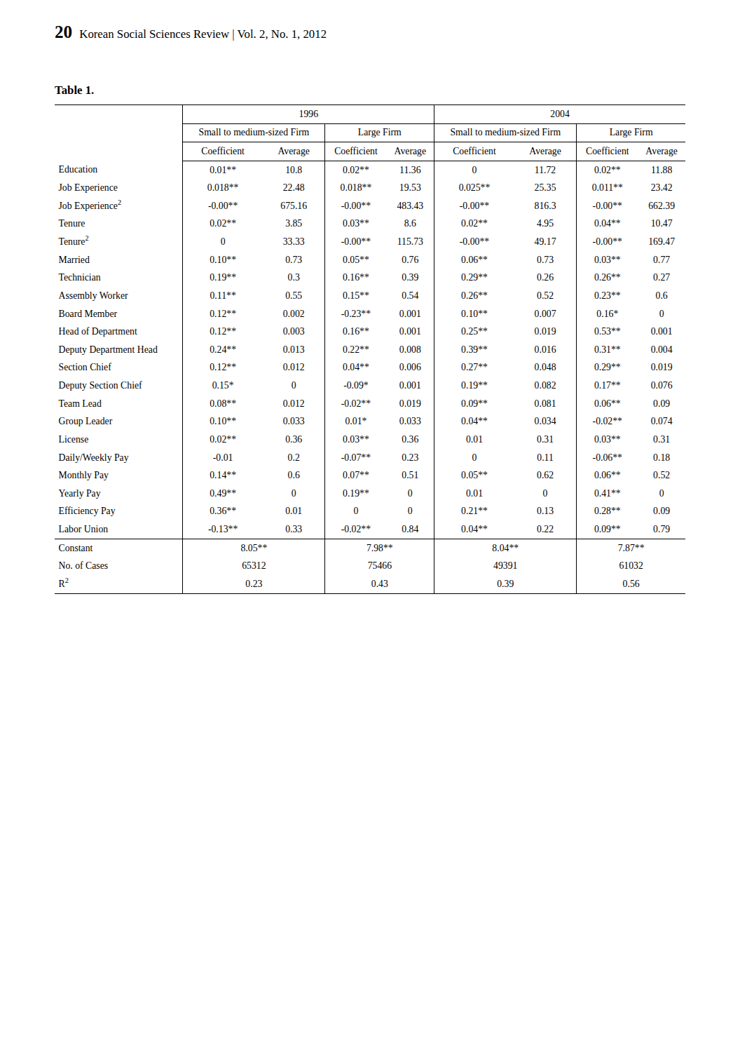20 Korean Social Sciences Review | Vol. 2, No. 1, 2012
Table 1.
| | 1996 | 2004 |
| --- | --- | --- |
| Small to medium-sized Firm | Large Firm | Small to medium-sized Firm | Large Firm |
| Coefficient | Average | Coefficient | Average | Coefficient | Average | Coefficient | Average |
| Education | 0.01** | 10.8 | 0.02** | 11.36 | 0 | 11.72 | 0.02** | 11.88 |
| Job Experience | 0.018** | 22.48 | 0.018** | 19.53 | 0.025** | 25.35 | 0.011** | 23.42 |
| Job Experience 2 | -0.00** | 675.16 | -0.00** | 483.43 | -0.00** | 816.3 | -0.00** | 662.39 |
| Tenure | 0.02** | 3.85 | 0.03** | 8.6 | 0.02** | 4.95 | 0.04** | 10.47 |
| Tenure 2 | 0 | 33.33 | -0.00** | 115.73 | -0.00** | 49.17 | -0.00** | 169.47 |
| Married | 0.10** | 0.73 | 0.05** | 0.76 | 0.06** | 0.73 | 0.03** | 0.77 |
| Technician | 0.19** | 0.3 | 0.16** | 0.39 | 0.29** | 0.26 | 0.26** | 0.27 |
| Assembly Worker | 0.11** | 0.55 | 0.15** | 0.54 | 0.26** | 0.52 | 0.23** | 0.6 |
| Board Member | 0.12** | 0.002 | -0.23** | 0.001 | 0.10** | 0.007 | 0.16* | 0 |
| Head of Department | 0.12** | 0.003 | 0.16** | 0.001 | 0.25** | 0.019 | 0.53** | 0.001 |
| Deputy Department Head | 0.24** | 0.013 | 0.22** | 0.008 | 0.39** | 0.016 | 0.31** | 0.004 |
| Section Chief | 0.12** | 0.012 | 0.04** | 0.006 | 0.27** | 0.048 | 0.29** | 0.019 |
| Deputy Section Chief | 0.15* | 0 | -0.09* | 0.001 | 0.19** | 0.082 | 0.17** | 0.076 |
| Team Lead | 0.08** | 0.012 | -0.02** | 0.019 | 0.09** | 0.081 | 0.06** | 0.09 |
| Group Leader | 0.10** | 0.033 | 0.01* | 0.033 | 0.04** | 0.034 | -0.02** | 0.074 |
| License | 0.02** | 0.36 | 0.03** | 0.36 | 0.01 | 0.31 | 0.03** | 0.31 |
| Daily/Weekly Pay | -0.01 | 0.2 | -0.07** | 0.23 | 0 | 0.11 | -0.06** | 0.18 |
| Monthly Pay | 0.14** | 0.6 | 0.07** | 0.51 | 0.05** | 0.62 | 0.06** | 0.52 |
| Yearly Pay | 0.49** | 0 | 0.19** | 0 | 0.01 | 0 | 0.41** | 0 |
| Efficiency Pay | 0.36** | 0.01 | 0 | 0 | 0.21** | 0.13 | 0.28** | 0.09 |
| Labor Union | -0.13** | 0.33 | -0.02** | 0.84 | 0.04** | 0.22 | 0.09** | 0.79 |
| Constant | 8.05** | 7.98** | 8.04** | 7.87** |
| No. of Cases | 65312 | 75466 | 49391 | 61032 |
| R 2 | 0.23 | 0.43 | 0.39 | 0.56 |